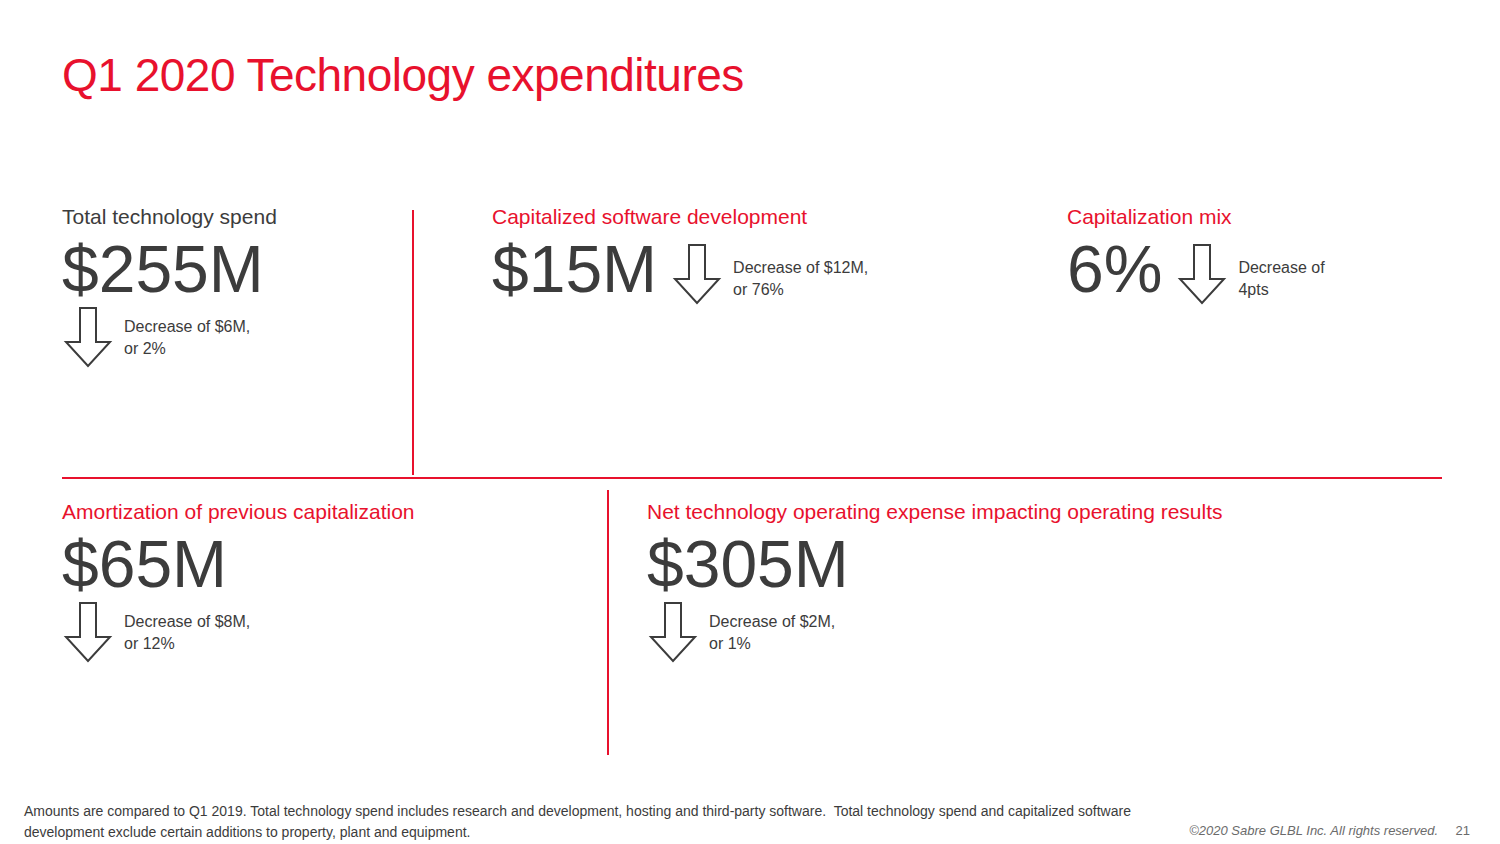Q1 2020 Technology expenditures
Total technology spend
$255M
Decrease of $6M,
or 2%
Capitalized software development
$15M
Decrease of $12M,
or 76%
Capitalization mix
6%
Decrease of
4pts
Amortization of previous capitalization
$65M
Decrease of $8M,
or 12%
Net technology operating expense impacting operating results
$305M
Decrease of $2M,
or 1%
Amounts are compared to Q1 2019. Total technology spend includes research and development, hosting and third-party software. Total technology spend and capitalized software development exclude certain additions to property, plant and equipment.
©2020 Sabre GLBL Inc. All rights reserved.
21